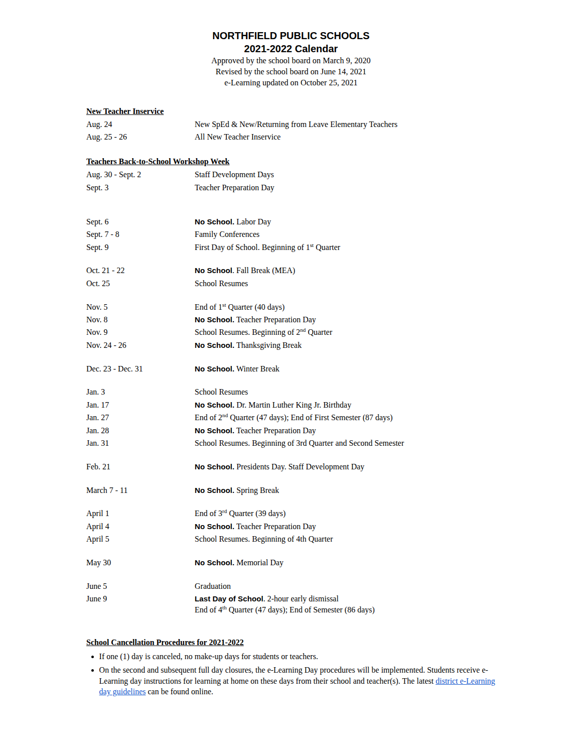NORTHFIELD PUBLIC SCHOOLS
2021-2022 Calendar
Approved by the school board on March 9, 2020
Revised by the school board on June 14, 2021
e-Learning updated on October 25, 2021
New Teacher Inservice
| Aug. 24 | New SpEd & New/Returning from Leave Elementary Teachers |
| Aug. 25 - 26 | All New Teacher Inservice |
Teachers Back-to-School Workshop Week
| Aug. 30 - Sept. 2 | Staff Development Days |
| Sept. 3 | Teacher Preparation Day |
| Sept. 6 | No School. Labor Day |
| Sept. 7 - 8 | Family Conferences |
| Sept. 9 | First Day of School. Beginning of 1 st Quarter |
| Oct. 21 - 22 | No School . Fall Break (MEA) |
| Oct. 25 | School Resumes |
| Nov. 5 | End of 1 st Quarter (40 days) |
| Nov. 8 | No School. Teacher Preparation Day |
| Nov. 9 | School Resumes. Beginning of 2 nd Quarter |
| Nov. 24 - 26 | No School. Thanksgiving Break |
| Dec. 23 - Dec. 31 | No School. Winter Break |
| Jan. 3 | School Resumes |
| Jan. 17 | No School. Dr. Martin Luther King Jr. Birthday |
| Jan. 27 | End of 2 nd Quarter (47 days); End of First Semester (87 days) |
| Jan. 28 | No School. Teacher Preparation Day |
| Jan. 31 | School Resumes. Beginning of 3rd Quarter and Second Semester |
| Feb. 21 | No School. Presidents Day. Staff Development Day |
| March 7 - 11 | No School. Spring Break |
| April 1 | End of 3 rd Quarter (39 days) |
| April 4 | No School. Teacher Preparation Day |
| April 5 | School Resumes. Beginning of 4th Quarter |
| May 30 | No School. Memorial Day |
| June 5 | Graduation |
| June 9 | Last Day of School . 2-hour early dismissal End of 4 th Quarter (47 days); End of Semester (86 days) |
School Cancellation Procedures for 2021-2022
If one (1) day is canceled, no make-up days for students or teachers.
On the second and subsequent full day closures, the e-Learning Day procedures will be implemented. Students receive e-Learning day instructions for learning at home on these days from their school and teacher(s). The latest district e-Learning day guidelines can be found online.